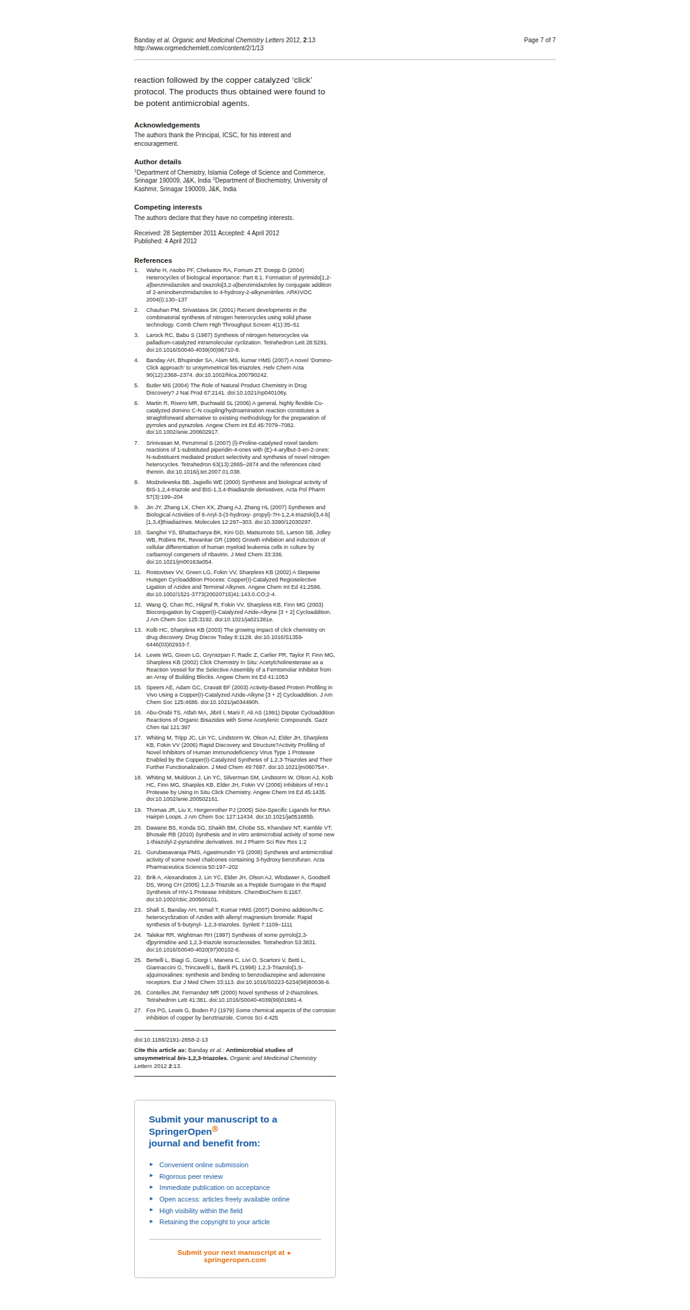Banday et al. Organic and Medicinal Chemistry Letters 2012, 2:13
http://www.orgmedchemlett.com/content/2/1/13
Page 7 of 7
reaction followed by the copper catalyzed ‘click’ protocol. The products thus obtained were found to be potent antimicrobial agents.
Acknowledgements
The authors thank the Principal, ICSC, for his interest and encouragement.
Author details
1Department of Chemistry, Islamia College of Science and Commerce, Srinagar 190009, J&K, India 2Department of Biochemistry, University of Kashmir, Srinagar 190009, J&K, India
Competing interests
The authors declare that they have no competing interests.
Received: 28 September 2011 Accepted: 4 April 2012
Published: 4 April 2012
References
Wahe H, Asobo PF, Chekasov RA, Fomum ZT, Doepp D (2004) Heterocycles of biological importance: Part 8.1. Formation of pyrimido[1,2-a]benzimidazoles and oxazolo[3,2-a]benzimidazoles by conjugate addition of 2-aminobenzimidazoles to 4-hydroxy-2-alkynenitriles. ARKIVOC 2004(i):130–137
Chauhan PM, Srivastava SK (2001) Recent developments in the combinatorial synthesis of nitrogen heterocycles using solid phase technology. Comb Chem High Throughput Screen 4(1):35–51
Larock RC, Babu S (1987) Synthesis of nitrogen heterocycles via palladium-catalyzed intramolecular cyclization. Tetrahedron Lett 28:5291. doi:10.1016/S0040-4039(00)96710-8.
Banday AH, Bhupinder SA, Alam MS, kumar HMS (2007) A novel ‘Domino-Click approach’ to unsymmetrical bis-triazoles. Helv Chem Acta 90(12):2368–2374. doi:10.1002/hlca.200790242.
Butler MS (2004) The Role of Natural Product Chemistry in Drug Discovery? J Nat Prod 67:2141. doi:10.1021/np040106y.
Martin R, Rivero MR, Buchwald SL (2006) A general, highly flexible Cu-catalyzed domino C-N coupling/hydroamination reaction constitutes a straightforward alternative to existing methodology for the preparation of pyrroles and pyrazoles. Angew Chem Int Ed 45:7079–7082. doi:10.1002/anie.200602917.
Srinivasan M, Perummal S (2007) (l)-Proline-catalysed novel tandem reactions of 1-substituted piperidin-4-ones with (E)-4-arylbut-3-en-2-ones: N-substituent mediated product selectivity and synthesis of novel nitrogen heterocycles. Tetrahedron 63(13):2865–2874 and the references cited therein. doi:10.1016/j.tet.2007.01.038.
Modzelewska BB, Jagiello WE (2000) Synthesis and biological activity of BIS-1,2,4-triazole and BIS-1,3,4-thiadiazole derivatives. Acta Pol Pharm 57(3):199–204
Jin JY, Zhang LX, Chen XX, Zhang AJ, Zhang HL (2007) Syntheses and Biological Activities of 6-Aryl-3-(3-hydroxy- propyl)-7H-1,2,4-triazolo[3,4-b][1,3,4]thiadiazines. Molecules 12:297–303. doi:10.3390/12030297.
Sanghvi YS, Bhattacharya BK, Kini GD, Matsumoto SS, Larson SB, Jolley WB, Robins RK, Revankar GR (1990) Growth inhibition and induction of cellular differentiation of human myeloid leukemia cells in culture by carbamoyl congeners of ribavirin. J Med Chem 33:336. doi:10.1021/jm00163a054.
Rostovtsev VV, Green LG, Fokin VV, Sharpless KB (2002) A Stepwise Huisgen Cycloaddition Process: Copper(I)-Catalyzed Regioselective Ligation of Azides and Terminal Alkynes. Angew Chem Int Ed 41:2596. doi:10.1002/1521-3773(20020715)41:143.0.CO;2-4.
Wang Q, Chan RC, Hilgraf R, Fokin VV, Sharpless KB, Finn MG (2003) Bioconjugation by Copper(I)-Catalyzed Azide-Alkyne [3 + 2] Cycloaddition. J Am Chem Soc 125:3192. doi:10.1021/ja021381e.
Kolb HC, Sharpless KB (2003) The growing impact of click chemistry on drug discovery. Drug Discov Today 8:1128. doi:10.1016/S1359-6446(03)02933-7.
Lewis WG, Green LG, Grynszpan F, Radic Z, Carlier PR, Taylor P, Finn MG, Sharpless KB (2002) Click Chemistry In Situ: Acetylcholinesterase as a Reaction Vessel for the Selective Assembly of a Femtomolar Inhibitor from an Array of Building Blocks. Angew Chem Int Ed 41:1053
Speers AE, Adam GC, Cravatt BF (2003) Activity-Based Protein Profiling in Vivo Using a Copper(I)-Catalyzed Azide-Alkyne [3 + 2] Cycloaddition. J Am Chem Soc 125:4686. doi:10.1021/ja034490h.
Abu-Orabi TS, Atfah MA, Jibril I, Marii F, Ali AS (1991) Dipolar Cycloaddition Reactions of Organic Bisazides with Some Acetylenic Compounds. Gazz Chim Ital 121:397
Whiting M, Tripp JC, Lin YC, Lindstorm W, Olson AJ, Elder JH, Sharpless KB, Fokin VV (2006) Rapid Discovery and Structure?Activity Profiling of Novel Inhibitors of Human Immunodeficiency Virus Type 1 Protease Enabled by the Copper(I)-Catalyzed Synthesis of 1,2,3-Triazoles and Their Further Functionalization. J Med Chem 49:7697. doi:10.1021/jm060754+.
Whiting M, Muldoon J, Lin YC, Silverman SM, Lindstorm W, Olson AJ, Kolb HC, Finn MG, Sharples KB, Elder JH, Fokin VV (2006) Inhibitors of HIV-1 Protease by Using In Situ Click Chemistry. Angew Chem Int Ed 45:1435. doi:10.1002/anie.200502161.
Thomas JR, Liu X, Hergenrother PJ (2005) Size-Specific Ligands for RNA Hairpin Loops. J Am Chem Soc 127:12434. doi:10.1021/ja051685b.
Dawane BS, Konda SG, Shaikh BM, Chobe SS, Khandare NT, Kamble VT, Bhosale RB (2010) Synthesis and in vitro antimicrobial activity of some new 1-thiazolyl-2-pyrazoline derivatives. Int J Pharm Sci Rev Res 1:2
Gurubasavaraja PMS, Agasimundin YS (2008) Synthesis and antimicrobial activity of some novel chalcones containing 3-hydroxy benzofuran. Acta Pharmaceutica Sciencia 50:197–202
Brik A, Alexandratos J, Lin YC, Elder JH, Olson AJ, Wlodawer A, Goodsell DS, Wong CH (2005) 1,2,3-Triazole as a Peptide Surrogate in the Rapid Synthesis of HIV-1 Protease Inhibitors. ChemBioChem 6:1167. doi:10.1002/cbic.200500101.
Shafi S, Banday AH, Ismail T, Kumar HMS (2007) Domino addition/N-C heterocyclization of Azides with allenyl magnesium bromide: Rapid synthesis of 5-butynyl- 1,2,3-triazoles. Synlett 7:1109–1111
Talekar RR, Wightman RH (1997) Synthesis of some pyrrolo[2,3-d]pyrimidine and 1,2,3-triazole isonucleosides. Tetrahedron 53:3831. doi:10.1016/S0040-4020(97)00102-6.
Bertelli L, Biagi G, Giorgi I, Manera C, Livi O, Scartoni V, Betti L, Giannaccini G, Trincavelli L, Barili PL (1998) 1,2,3-Triazolo[1,5-a]quinoxalines: synthesis and binding to benzodiazepine and adenosine receptors. Eur J Med Chem 33:113. doi:10.1016/S0223-5234(98)80036-6.
Contelles JM, Fernandez MR (2000) Novel synthesis of 2-thiazolines. Tetrahedron Lett 41:381. doi:10.1016/S0040-4039(99)01981-4.
Fox PG, Lewis G, Boden PJ (1979) Some chemical aspects of the corrosion inhibition of copper by benztriazole. Corros Sci 4:425
doi:10.1186/2191-2858-2-13
Cite this article as: Banday et al.: Antimicrobial studies of unsymmetrical bis-1,2,3-triazoles. Organic and Medicinal Chemistry Letters 2012 2:13.
Submit your manuscript to a SpringerOpenⓇ
journal and benefit from:
Convenient online submission
Rigorous peer review
Immediate publication on acceptance
Open access: articles freely available online
High visibility within the field
Retaining the copyright to your article
Submit your next manuscript at ► springeropen.com